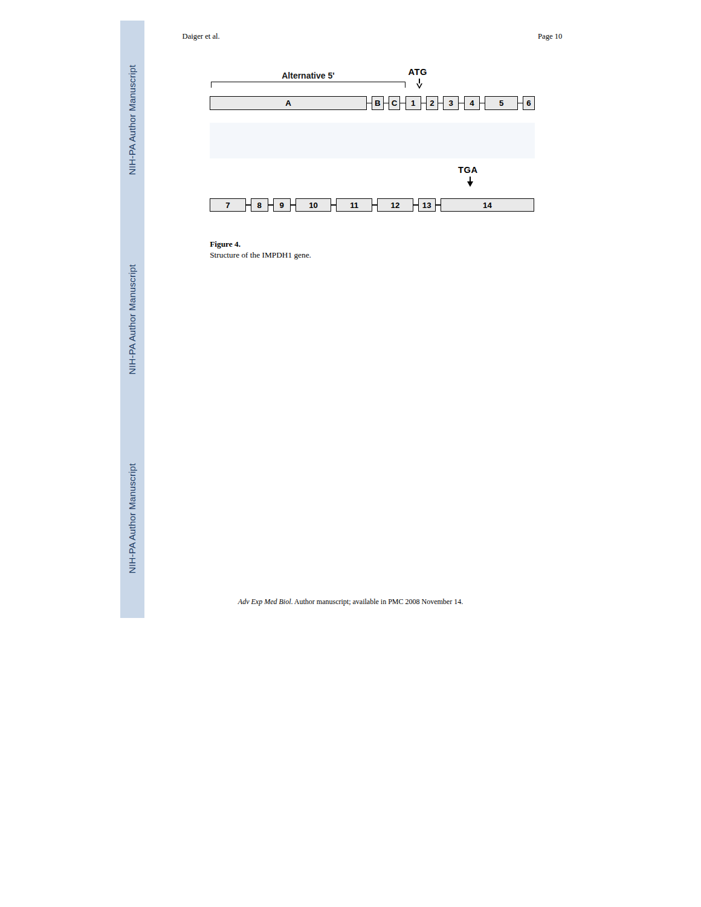NIH-PA Author Manuscript NIH-PA Author Manuscript NIH-PA Author Manuscript
Daiger et al. Page 10
Alternative 5'
ATG
A
B
C
1
2
3
4
5
6
TGA
7
8
9
10
11
12
13
14
Figure 4.
Structure of the IMPDH1 gene.
Adv Exp Med Biol. Author manuscript; available in PMC 2008 November 14.